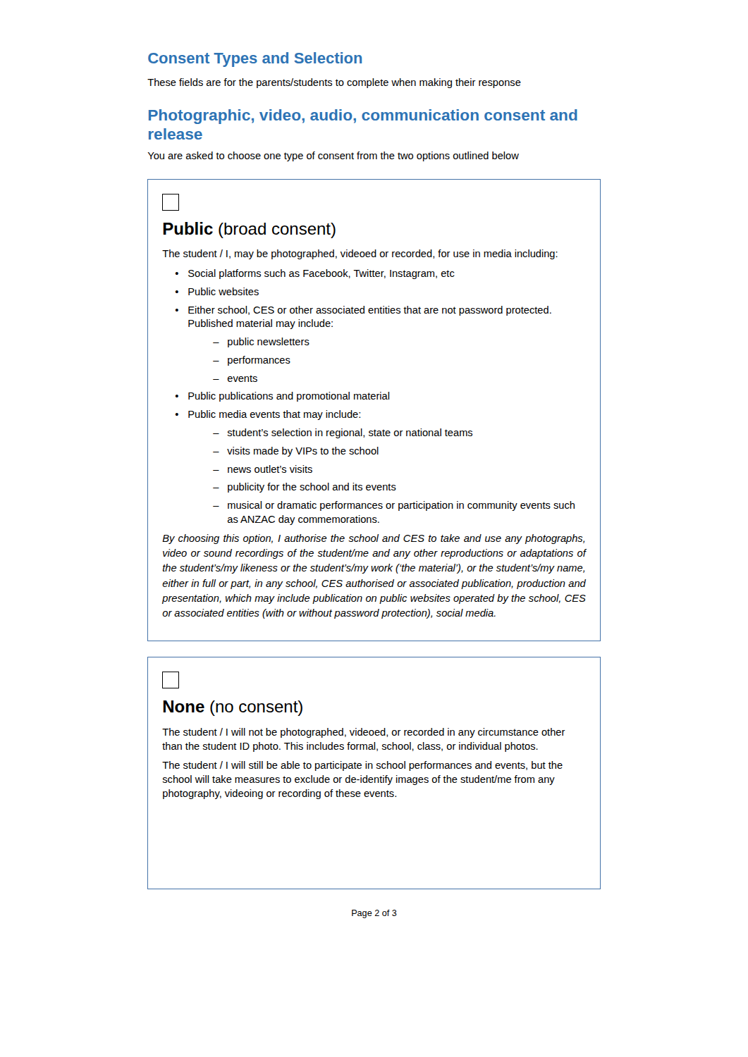Consent Types and Selection
These fields are for the parents/students to complete when making their response
Photographic, video, audio, communication consent and release
You are asked to choose one type of consent from the two options outlined below
Public (broad consent)
The student / I, may be photographed, videoed or recorded, for use in media including:
Social platforms such as Facebook, Twitter, Instagram, etc
Public websites
Either school, CES or other associated entities that are not password protected. Published material may include:
public newsletters
performances
events
Public publications and promotional material
Public media events that may include:
student’s selection in regional, state or national teams
visits made by VIPs to the school
news outlet’s visits
publicity for the school and its events
musical or dramatic performances or participation in community events such as ANZAC day commemorations.
By choosing this option, I authorise the school and CES to take and use any photographs, video or sound recordings of the student/me and any other reproductions or adaptations of the student’s/my likeness or the student’s/my work (‘the material’), or the student’s/my name, either in full or part, in any school, CES authorised or associated publication, production and presentation, which may include publication on public websites operated by the school, CES or associated entities (with or without password protection), social media.
None (no consent)
The student / I will not be photographed, videoed, or recorded in any circumstance other than the student ID photo. This includes formal, school, class, or individual photos.
The student / I will still be able to participate in school performances and events, but the school will take measures to exclude or de-identify images of the student/me from any photography, videoing or recording of these events.
Page 2 of 3